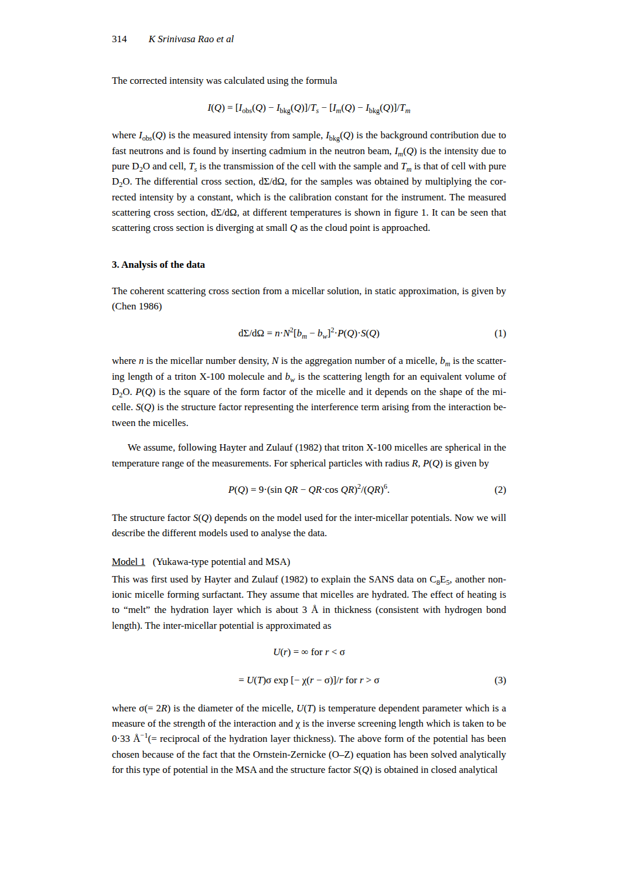314 K Srinivasa Rao et al
The corrected intensity was calculated using the formula
I(Q) = [Iobs(Q) − Ibkg(Q)]/Ts − [Im(Q) − Ibkg(Q)]/Tm
where Iobs(Q) is the measured intensity from sample, Ibkg(Q) is the background contribution due to fast neutrons and is found by inserting cadmium in the neutron beam, Im(Q) is the intensity due to pure D2O and cell, Ts is the transmission of the cell with the sample and Tm is that of cell with pure D2O. The differential cross section, dΣ/dΩ, for the samples was obtained by multiplying the corrected intensity by a constant, which is the calibration constant for the instrument. The measured scattering cross section, dΣ/dΩ, at different temperatures is shown in figure 1. It can be seen that scattering cross section is diverging at small Q as the cloud point is approached.
3. Analysis of the data
The coherent scattering cross section from a micellar solution, in static approximation, is given by (Chen 1986)
dΣ/dΩ = n·N2[bm − bw]2·P(Q)·S(Q) (1)
where n is the micellar number density, N is the aggregation number of a micelle, bm is the scattering length of a triton X-100 molecule and bw is the scattering length for an equivalent volume of D2O. P(Q) is the square of the form factor of the micelle and it depends on the shape of the micelle. S(Q) is the structure factor representing the interference term arising from the interaction between the micelles.
We assume, following Hayter and Zulauf (1982) that triton X-100 micelles are spherical in the temperature range of the measurements. For spherical particles with radius R, P(Q) is given by
P(Q) = 9·(sin QR − QR·cos QR)2/(QR)6. (2)
The structure factor S(Q) depends on the model used for the inter-micellar potentials. Now we will describe the different models used to analyse the data.
Model 1 (Yukawa-type potential and MSA)
This was first used by Hayter and Zulauf (1982) to explain the SANS data on C8E5, another non-ionic micelle forming surfactant. They assume that micelles are hydrated. The effect of heating is to “melt” the hydration layer which is about 3 Å in thickness (consistent with hydrogen bond length). The inter-micellar potential is approximated as
U(r) = ∞ for r < σ
= U(T)σ exp [− χ(r − σ)]/r for r > σ (3)
where σ(= 2R) is the diameter of the micelle, U(T) is temperature dependent parameter which is a measure of the strength of the interaction and χ is the inverse screening length which is taken to be 0·33 Å−1(= reciprocal of the hydration layer thickness). The above form of the potential has been chosen because of the fact that the Ornstein-Zernicke (O–Z) equation has been solved analytically for this type of potential in the MSA and the structure factor S(Q) is obtained in closed analytical